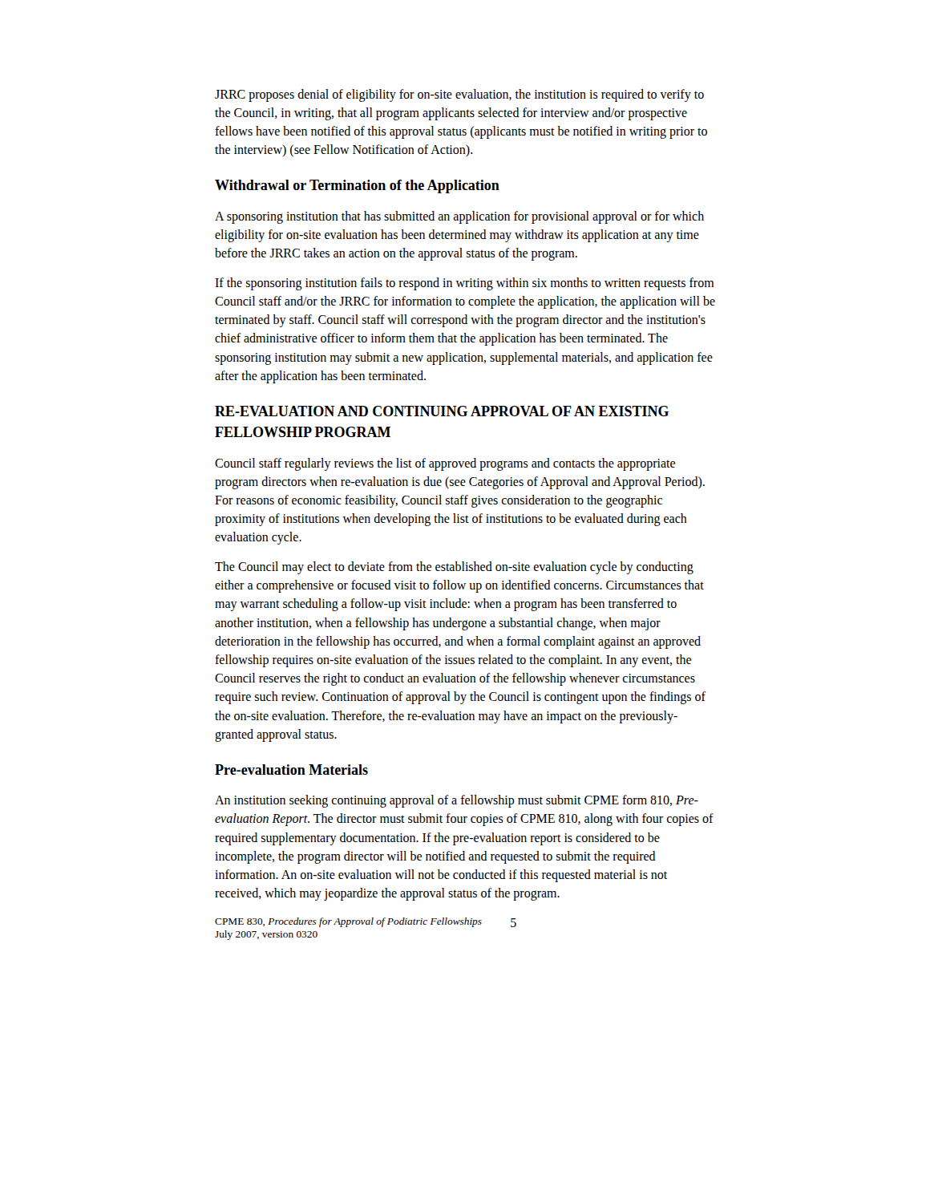JRRC proposes denial of eligibility for on-site evaluation, the institution is required to verify to the Council, in writing, that all program applicants selected for interview and/or prospective fellows have been notified of this approval status (applicants must be notified in writing prior to the interview) (see Fellow Notification of Action).
Withdrawal or Termination of the Application
A sponsoring institution that has submitted an application for provisional approval or for which eligibility for on-site evaluation has been determined may withdraw its application at any time before the JRRC takes an action on the approval status of the program.
If the sponsoring institution fails to respond in writing within six months to written requests from Council staff and/or the JRRC for information to complete the application, the application will be terminated by staff. Council staff will correspond with the program director and the institution's chief administrative officer to inform them that the application has been terminated. The sponsoring institution may submit a new application, supplemental materials, and application fee after the application has been terminated.
Re-evaluation and Continuing Approval of an Existing Fellowship Program
Council staff regularly reviews the list of approved programs and contacts the appropriate program directors when re-evaluation is due (see Categories of Approval and Approval Period). For reasons of economic feasibility, Council staff gives consideration to the geographic proximity of institutions when developing the list of institutions to be evaluated during each evaluation cycle.
The Council may elect to deviate from the established on-site evaluation cycle by conducting either a comprehensive or focused visit to follow up on identified concerns. Circumstances that may warrant scheduling a follow-up visit include: when a program has been transferred to another institution, when a fellowship has undergone a substantial change, when major deterioration in the fellowship has occurred, and when a formal complaint against an approved fellowship requires on-site evaluation of the issues related to the complaint. In any event, the Council reserves the right to conduct an evaluation of the fellowship whenever circumstances require such review. Continuation of approval by the Council is contingent upon the findings of the on-site evaluation. Therefore, the re-evaluation may have an impact on the previously-granted approval status.
Pre-evaluation Materials
An institution seeking continuing approval of a fellowship must submit CPME form 810, Pre-evaluation Report. The director must submit four copies of CPME 810, along with four copies of required supplementary documentation. If the pre-evaluation report is considered to be incomplete, the program director will be notified and requested to submit the required information. An on-site evaluation will not be conducted if this requested material is not received, which may jeopardize the approval status of the program.
CPME 830, Procedures for Approval of Podiatric Fellowships
July 2007, version 03205